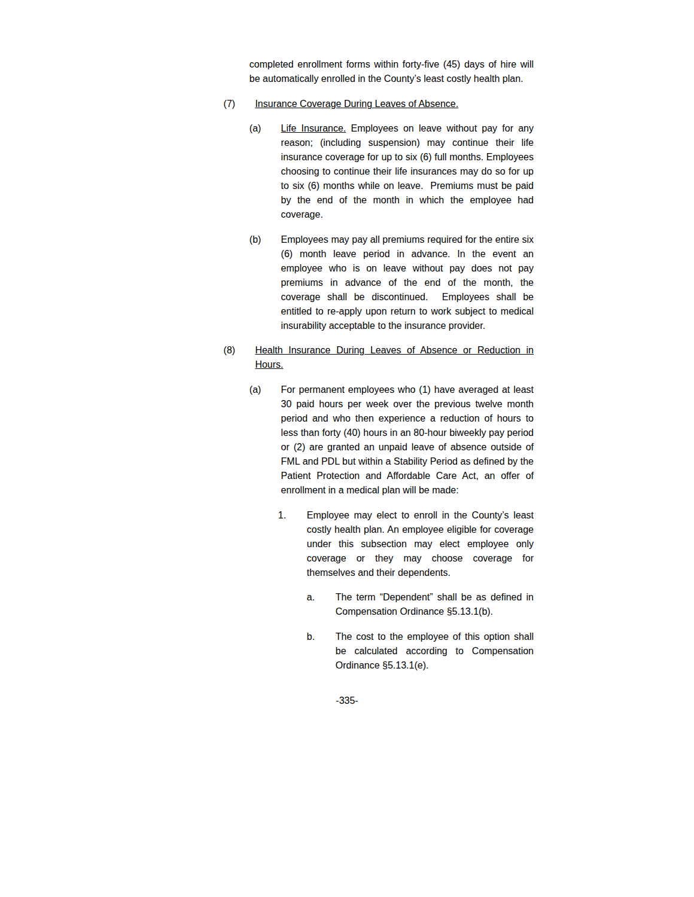completed enrollment forms within forty-five (45) days of hire will be automatically enrolled in the County’s least costly health plan.
(7)
Insurance Coverage During Leaves of Absence.
(a)
Life Insurance. Employees on leave without pay for any reason; (including suspension) may continue their life insurance coverage for up to six (6) full months. Employees choosing to continue their life insurances may do so for up to six (6) months while on leave. Premiums must be paid by the end of the month in which the employee had coverage.
(b)
Employees may pay all premiums required for the entire six (6) month leave period in advance. In the event an employee who is on leave without pay does not pay premiums in advance of the end of the month, the coverage shall be discontinued. Employees shall be entitled to re-apply upon return to work subject to medical insurability acceptable to the insurance provider.
(8)
Health Insurance During Leaves of Absence or Reduction in Hours.
(a)
For permanent employees who (1) have averaged at least 30 paid hours per week over the previous twelve month period and who then experience a reduction of hours to less than forty (40) hours in an 80-hour biweekly pay period or (2) are granted an unpaid leave of absence outside of FML and PDL but within a Stability Period as defined by the Patient Protection and Affordable Care Act, an offer of enrollment in a medical plan will be made:
1.
Employee may elect to enroll in the County’s least costly health plan. An employee eligible for coverage under this subsection may elect employee only coverage or they may choose coverage for themselves and their dependents.
a.
The term “Dependent” shall be as defined in Compensation Ordinance §5.13.1(b).
b.
The cost to the employee of this option shall be calculated according to Compensation Ordinance §5.13.1(e).
-335-